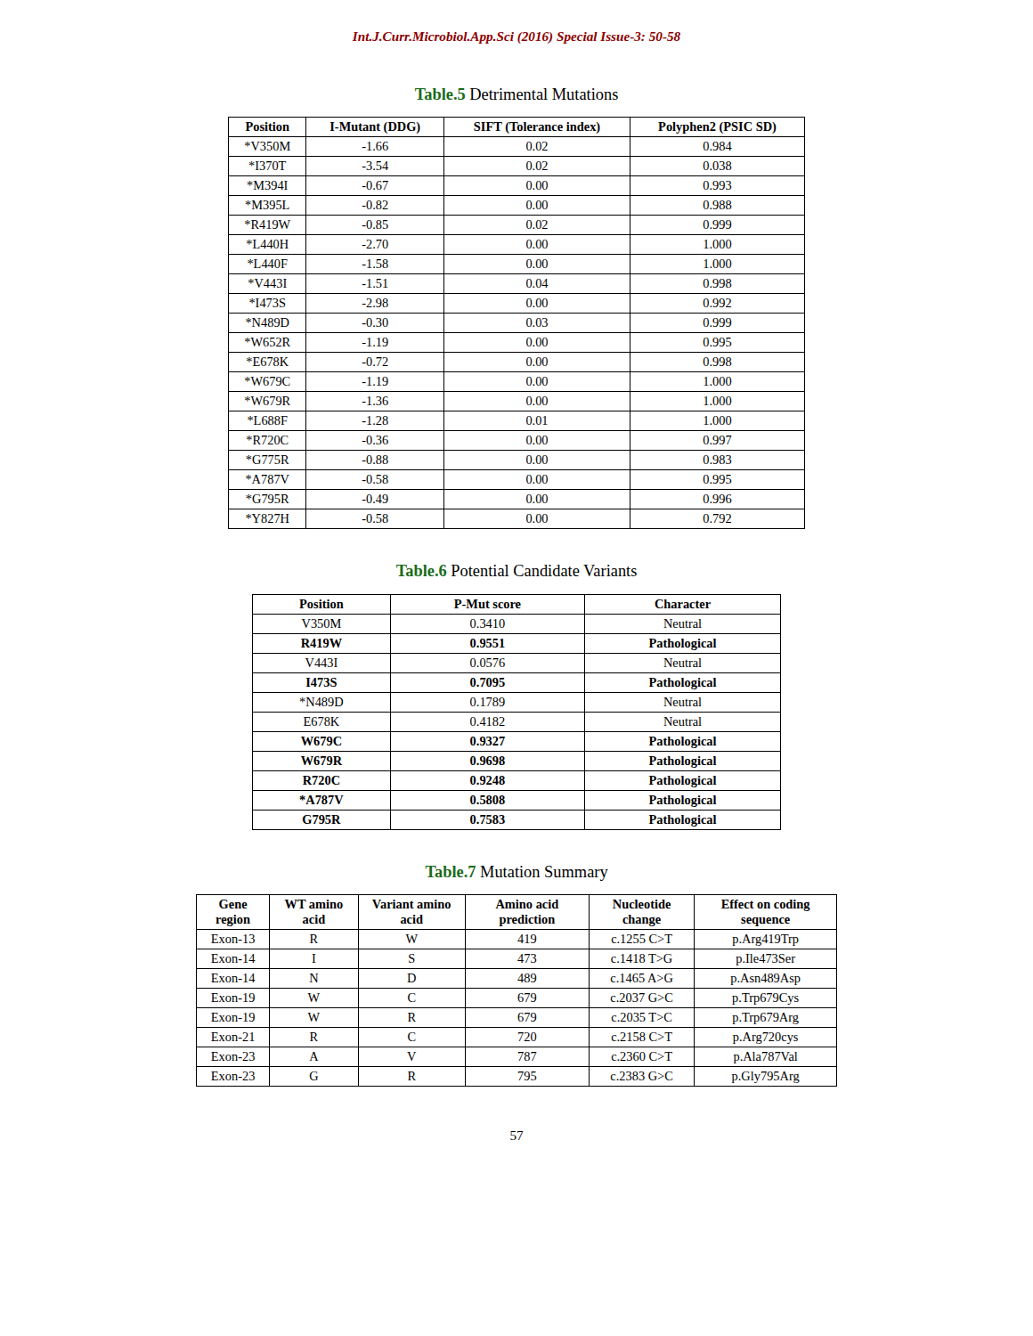Int.J.Curr.Microbiol.App.Sci (2016) Special Issue-3: 50-58
Table.5 Detrimental Mutations
| Position | I-Mutant (DDG) | SIFT (Tolerance index) | Polyphen2 (PSIC SD) |
| --- | --- | --- | --- |
| *V350M | -1.66 | 0.02 | 0.984 |
| *I370T | -3.54 | 0.02 | 0.038 |
| *M394I | -0.67 | 0.00 | 0.993 |
| *M395L | -0.82 | 0.00 | 0.988 |
| *R419W | -0.85 | 0.02 | 0.999 |
| *L440H | -2.70 | 0.00 | 1.000 |
| *L440F | -1.58 | 0.00 | 1.000 |
| *V443I | -1.51 | 0.04 | 0.998 |
| *I473S | -2.98 | 0.00 | 0.992 |
| *N489D | -0.30 | 0.03 | 0.999 |
| *W652R | -1.19 | 0.00 | 0.995 |
| *E678K | -0.72 | 0.00 | 0.998 |
| *W679C | -1.19 | 0.00 | 1.000 |
| *W679R | -1.36 | 0.00 | 1.000 |
| *L688F | -1.28 | 0.01 | 1.000 |
| *R720C | -0.36 | 0.00 | 0.997 |
| *G775R | -0.88 | 0.00 | 0.983 |
| *A787V | -0.58 | 0.00 | 0.995 |
| *G795R | -0.49 | 0.00 | 0.996 |
| *Y827H | -0.58 | 0.00 | 0.792 |
Table.6 Potential Candidate Variants
| Position | P-Mut score | Character |
| --- | --- | --- |
| V350M | 0.3410 | Neutral |
| R419W | 0.9551 | Pathological |
| V443I | 0.0576 | Neutral |
| I473S | 0.7095 | Pathological |
| *N489D | 0.1789 | Neutral |
| E678K | 0.4182 | Neutral |
| W679C | 0.9327 | Pathological |
| W679R | 0.9698 | Pathological |
| R720C | 0.9248 | Pathological |
| *A787V | 0.5808 | Pathological |
| G795R | 0.7583 | Pathological |
Table.7 Mutation Summary
| Gene region | WT amino acid | Variant amino acid | Amino acid prediction | Nucleotide change | Effect on coding sequence |
| --- | --- | --- | --- | --- | --- |
| Exon-13 | R | W | 419 | c.1255 C>T | p.Arg419Trp |
| Exon-14 | I | S | 473 | c.1418 T>G | p.Ile473Ser |
| Exon-14 | N | D | 489 | c.1465 A>G | p.Asn489Asp |
| Exon-19 | W | C | 679 | c.2037 G>C | p.Trp679Cys |
| Exon-19 | W | R | 679 | c.2035 T>C | p.Trp679Arg |
| Exon-21 | R | C | 720 | c.2158 C>T | p.Arg720cys |
| Exon-23 | A | V | 787 | c.2360 C>T | p.Ala787Val |
| Exon-23 | G | R | 795 | c.2383 G>C | p.Gly795Arg |
57